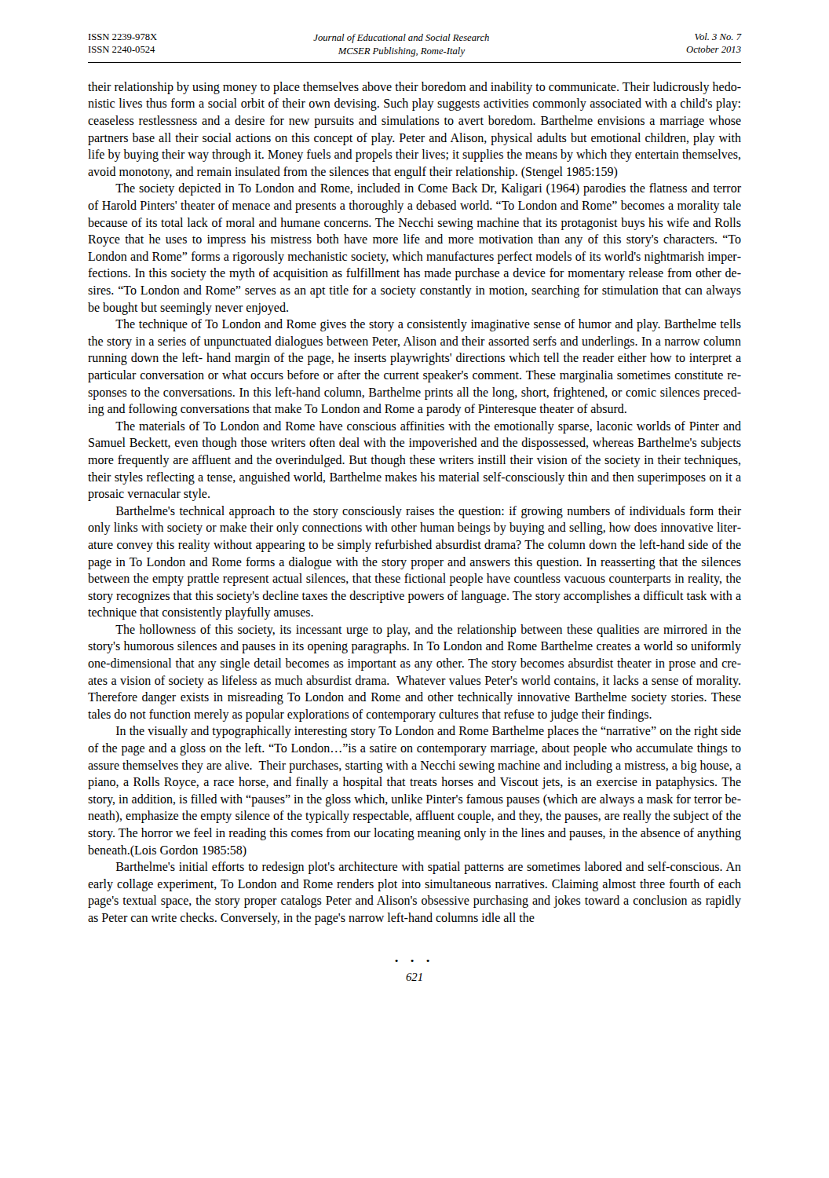| ISSN 2239-978X ISSN 2240-0524 | Journal of Educational and Social Research MCSER Publishing, Rome-Italy | Vol. 3 No. 7 October 2013 |
their relationship by using money to place themselves above their boredom and inability to communicate. Their ludicrously hedonistic lives thus form a social orbit of their own devising. Such play suggests activities commonly associated with a child's play: ceaseless restlessness and a desire for new pursuits and simulations to avert boredom. Barthelme envisions a marriage whose partners base all their social actions on this concept of play. Peter and Alison, physical adults but emotional children, play with life by buying their way through it. Money fuels and propels their lives; it supplies the means by which they entertain themselves, avoid monotony, and remain insulated from the silences that engulf their relationship. (Stengel 1985:159)
The society depicted in To London and Rome, included in Come Back Dr, Kaligari (1964) parodies the flatness and terror of Harold Pinters' theater of menace and presents a thoroughly a debased world. “To London and Rome” becomes a morality tale because of its total lack of moral and humane concerns. The Necchi sewing machine that its protagonist buys his wife and Rolls Royce that he uses to impress his mistress both have more life and more motivation than any of this story's characters. “To London and Rome” forms a rigorously mechanistic society, which manufactures perfect models of its world's nightmarish imperfections. In this society the myth of acquisition as fulfillment has made purchase a device for momentary release from other desires. “To London and Rome” serves as an apt title for a society constantly in motion, searching for stimulation that can always be bought but seemingly never enjoyed.
The technique of To London and Rome gives the story a consistently imaginative sense of humor and play. Barthelme tells the story in a series of unpunctuated dialogues between Peter, Alison and their assorted serfs and underlings. In a narrow column running down the left- hand margin of the page, he inserts playwrights' directions which tell the reader either how to interpret a particular conversation or what occurs before or after the current speaker's comment. These marginalia sometimes constitute responses to the conversations. In this left-hand column, Barthelme prints all the long, short, frightened, or comic silences preceding and following conversations that make To London and Rome a parody of Pinteresque theater of absurd.
The materials of To London and Rome have conscious affinities with the emotionally sparse, laconic worlds of Pinter and Samuel Beckett, even though those writers often deal with the impoverished and the dispossessed, whereas Barthelme's subjects more frequently are affluent and the overindulged. But though these writers instill their vision of the society in their techniques, their styles reflecting a tense, anguished world, Barthelme makes his material self-consciously thin and then superimposes on it a prosaic vernacular style.
Barthelme's technical approach to the story consciously raises the question: if growing numbers of individuals form their only links with society or make their only connections with other human beings by buying and selling, how does innovative literature convey this reality without appearing to be simply refurbished absurdist drama? The column down the left-hand side of the page in To London and Rome forms a dialogue with the story proper and answers this question. In reasserting that the silences between the empty prattle represent actual silences, that these fictional people have countless vacuous counterparts in reality, the story recognizes that this society's decline taxes the descriptive powers of language. The story accomplishes a difficult task with a technique that consistently playfully amuses.
The hollowness of this society, its incessant urge to play, and the relationship between these qualities are mirrored in the story's humorous silences and pauses in its opening paragraphs. In To London and Rome Barthelme creates a world so uniformly one-dimensional that any single detail becomes as important as any other. The story becomes absurdist theater in prose and creates a vision of society as lifeless as much absurdist drama. Whatever values Peter's world contains, it lacks a sense of morality. Therefore danger exists in misreading To London and Rome and other technically innovative Barthelme society stories. These tales do not function merely as popular explorations of contemporary cultures that refuse to judge their findings.
In the visually and typographically interesting story To London and Rome Barthelme places the “narrative” on the right side of the page and a gloss on the left. “To London…”is a satire on contemporary marriage, about people who accumulate things to assure themselves they are alive. Their purchases, starting with a Necchi sewing machine and including a mistress, a big house, a piano, a Rolls Royce, a race horse, and finally a hospital that treats horses and Viscout jets, is an exercise in pataphysics. The story, in addition, is filled with “pauses” in the gloss which, unlike Pinter's famous pauses (which are always a mask for terror beneath), emphasize the empty silence of the typically respectable, affluent couple, and they, the pauses, are really the subject of the story. The horror we feel in reading this comes from our locating meaning only in the lines and pauses, in the absence of anything beneath.(Lois Gordon 1985:58)
Barthelme's initial efforts to redesign plot's architecture with spatial patterns are sometimes labored and self-conscious. An early collage experiment, To London and Rome renders plot into simultaneous narratives. Claiming almost three fourth of each page's textual space, the story proper catalogs Peter and Alison's obsessive purchasing and jokes toward a conclusion as rapidly as Peter can write checks. Conversely, in the page's narrow left-hand columns idle all the
• • • 621